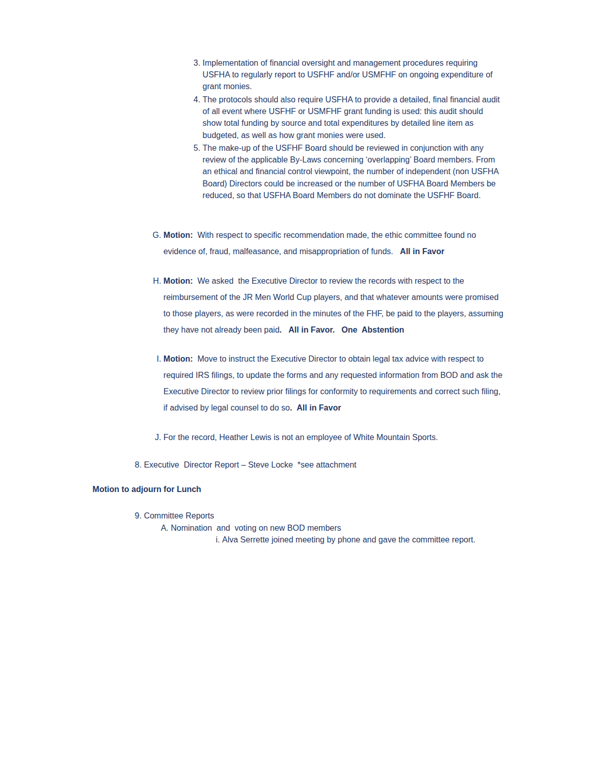Implementation of financial oversight and management procedures requiring USFHA to regularly report to USFHF and/or USMFHF on ongoing expenditure of grant monies.
The protocols should also require USFHA to provide a detailed, final financial audit of all event where USFHF or USMFHF grant funding is used: this audit should show total funding by source and total expenditures by detailed line item as budgeted, as well as how grant monies were used.
The make-up of the USFHF Board should be reviewed in conjunction with any review of the applicable By-Laws concerning ‘overlapping’ Board members. From an ethical and financial control viewpoint, the number of independent (non USFHA Board) Directors could be increased or the number of USFHA Board Members be reduced, so that USFHA Board Members do not dominate the USFHF Board.
Motion: With respect to specific recommendation made, the ethic committee found no evidence of, fraud, malfeasance, and misappropriation of funds. All in Favor
Motion: We asked the Executive Director to review the records with respect to the reimbursement of the JR Men World Cup players, and that whatever amounts were promised to those players, as were recorded in the minutes of the FHF, be paid to the players, assuming they have not already been paid. All in Favor. One Abstention
Motion: Move to instruct the Executive Director to obtain legal tax advice with respect to required IRS filings, to update the forms and any requested information from BOD and ask the Executive Director to review prior filings for conformity to requirements and correct such filing, if advised by legal counsel to do so. All in Favor
For the record, Heather Lewis is not an employee of White Mountain Sports.
Executive Director Report – Steve Locke *see attachment
Motion to adjourn for Lunch
Committee Reports
Nomination and voting on new BOD members
Alva Serrette joined meeting by phone and gave the committee report.